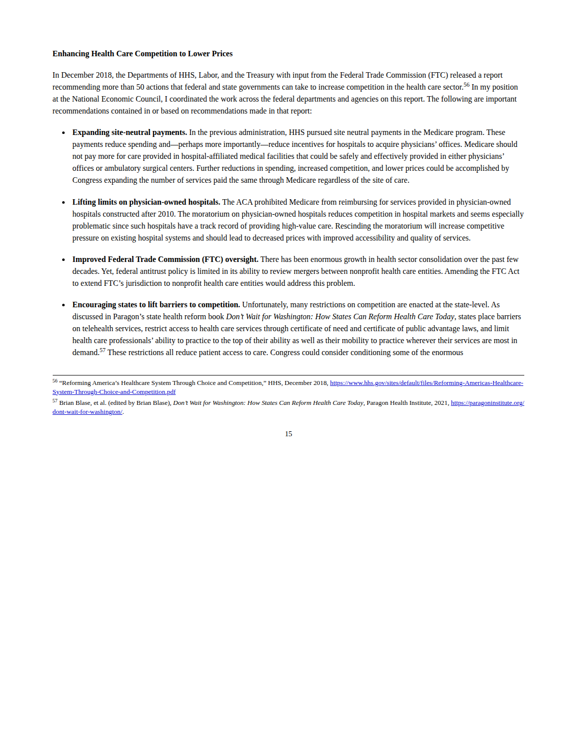Enhancing Health Care Competition to Lower Prices
In December 2018, the Departments of HHS, Labor, and the Treasury with input from the Federal Trade Commission (FTC) released a report recommending more than 50 actions that federal and state governments can take to increase competition in the health care sector.56 In my position at the National Economic Council, I coordinated the work across the federal departments and agencies on this report. The following are important recommendations contained in or based on recommendations made in that report:
Expanding site-neutral payments. In the previous administration, HHS pursued site neutral payments in the Medicare program. These payments reduce spending and—perhaps more importantly—reduce incentives for hospitals to acquire physicians’ offices. Medicare should not pay more for care provided in hospital-affiliated medical facilities that could be safely and effectively provided in either physicians’ offices or ambulatory surgical centers. Further reductions in spending, increased competition, and lower prices could be accomplished by Congress expanding the number of services paid the same through Medicare regardless of the site of care.
Lifting limits on physician-owned hospitals. The ACA prohibited Medicare from reimbursing for services provided in physician-owned hospitals constructed after 2010. The moratorium on physician-owned hospitals reduces competition in hospital markets and seems especially problematic since such hospitals have a track record of providing high-value care. Rescinding the moratorium will increase competitive pressure on existing hospital systems and should lead to decreased prices with improved accessibility and quality of services.
Improved Federal Trade Commission (FTC) oversight. There has been enormous growth in health sector consolidation over the past few decades. Yet, federal antitrust policy is limited in its ability to review mergers between nonprofit health care entities. Amending the FTC Act to extend FTC’s jurisdiction to nonprofit health care entities would address this problem.
Encouraging states to lift barriers to competition. Unfortunately, many restrictions on competition are enacted at the state-level. As discussed in Paragon’s state health reform book Don’t Wait for Washington: How States Can Reform Health Care Today, states place barriers on telehealth services, restrict access to health care services through certificate of need and certificate of public advantage laws, and limit health care professionals’ ability to practice to the top of their ability as well as their mobility to practice wherever their services are most in demand.57 These restrictions all reduce patient access to care. Congress could consider conditioning some of the enormous
56 “Reforming America’s Healthcare System Through Choice and Competition,” HHS, December 2018, https://www.hhs.gov/sites/default/files/Reforming-Americas-Healthcare-System-Through-Choice-and-Competition.pdf
57 Brian Blase, et al. (edited by Brian Blase), Don’t Wait for Washington: How States Can Reform Health Care Today, Paragon Health Institute, 2021, https://paragoninstitute.org/dont-wait-for-washington/.
15